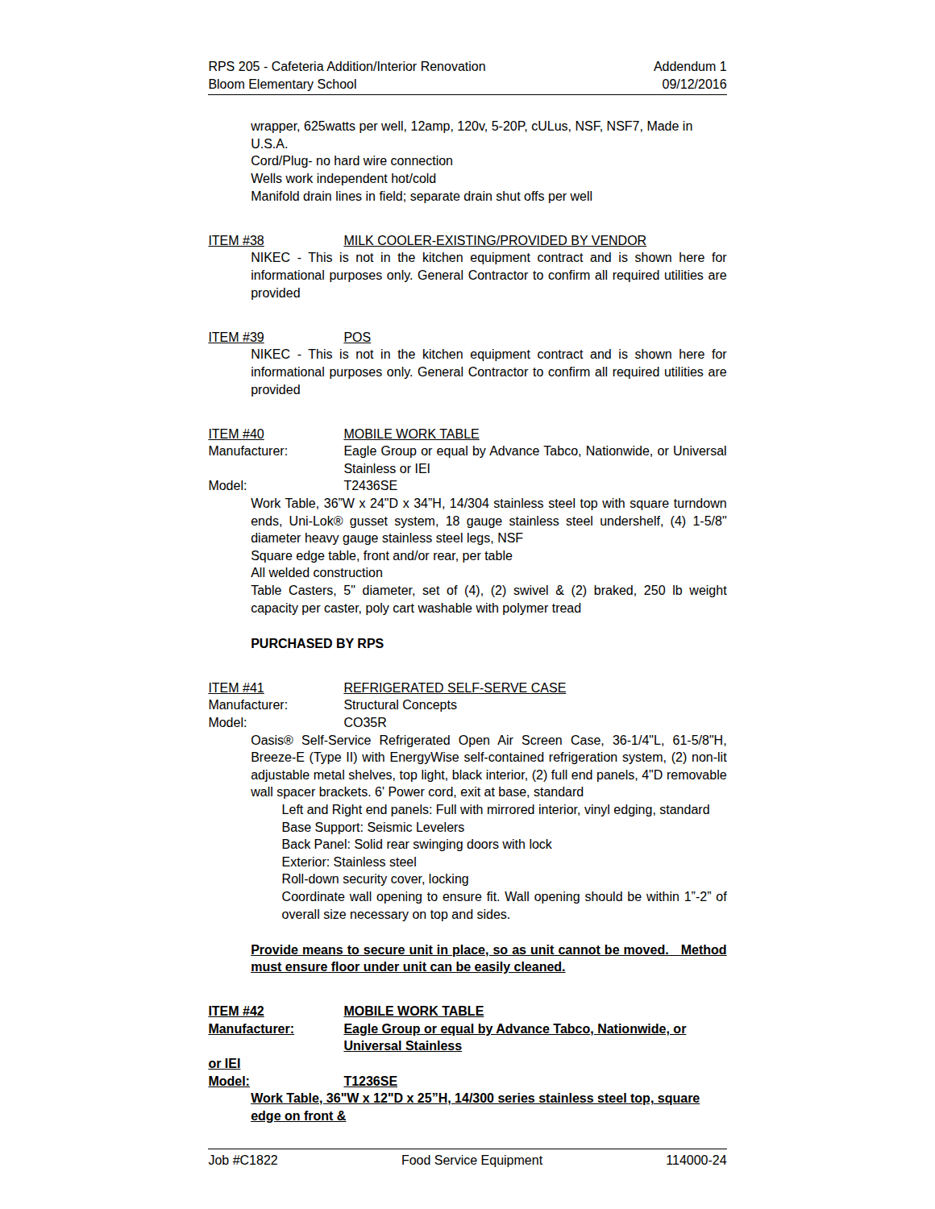RPS 205 - Cafeteria Addition/Interior Renovation
Bloom Elementary School
Addendum 1
09/12/2016
wrapper, 625watts per well, 12amp, 120v, 5-20P, cULus, NSF, NSF7, Made in U.S.A.
Cord/Plug- no hard wire connection
Wells work independent hot/cold
Manifold drain lines in field; separate drain shut offs per well
ITEM #38
MILK COOLER-EXISTING/PROVIDED BY VENDOR
NIKEC - This is not in the kitchen equipment contract and is shown here for informational purposes only. General Contractor to confirm all required utilities are provided
ITEM #39
POS
NIKEC - This is not in the kitchen equipment contract and is shown here for informational purposes only. General Contractor to confirm all required utilities are provided
ITEM #40
MOBILE WORK TABLE
Manufacturer:
Eagle Group or equal by Advance Tabco, Nationwide, or Universal Stainless or IEI
Model:
T2436SE
Work Table, 36”W x 24"D x 34”H, 14/304 stainless steel top with square turndown ends, Uni-Lok® gusset system, 18 gauge stainless steel undershelf, (4) 1-5/8" diameter heavy gauge stainless steel legs, NSF
Square edge table, front and/or rear, per table
All welded construction
Table Casters, 5" diameter, set of (4), (2) swivel & (2) braked, 250 lb weight capacity per caster, poly cart washable with polymer tread
PURCHASED BY RPS
ITEM #41
REFRIGERATED SELF-SERVE CASE
Manufacturer:
Structural Concepts
Model:
CO35R
Oasis® Self-Service Refrigerated Open Air Screen Case, 36-1/4"L, 61-5/8"H, Breeze-E (Type II) with EnergyWise self-contained refrigeration system, (2) non-lit adjustable metal shelves, top light, black interior, (2) full end panels, 4"D removable wall spacer brackets. 6' Power cord, exit at base, standard
Left and Right end panels: Full with mirrored interior, vinyl edging, standard
Base Support: Seismic Levelers
Back Panel: Solid rear swinging doors with lock
Exterior: Stainless steel
Roll-down security cover, locking
Coordinate wall opening to ensure fit. Wall opening should be within 1”-2” of overall size necessary on top and sides.
Provide means to secure unit in place, so as unit cannot be moved. Method must ensure floor under unit can be easily cleaned.
ITEM #42
MOBILE WORK TABLE
Manufacturer:
Eagle Group or equal by Advance Tabco, Nationwide, or Universal Stainless
or IEI
Model:
T1236SE
Work Table, 36"W x 12"D x 25”H, 14/300 series stainless steel top, square edge on front &
Job #C1822
Food Service Equipment
114000-24